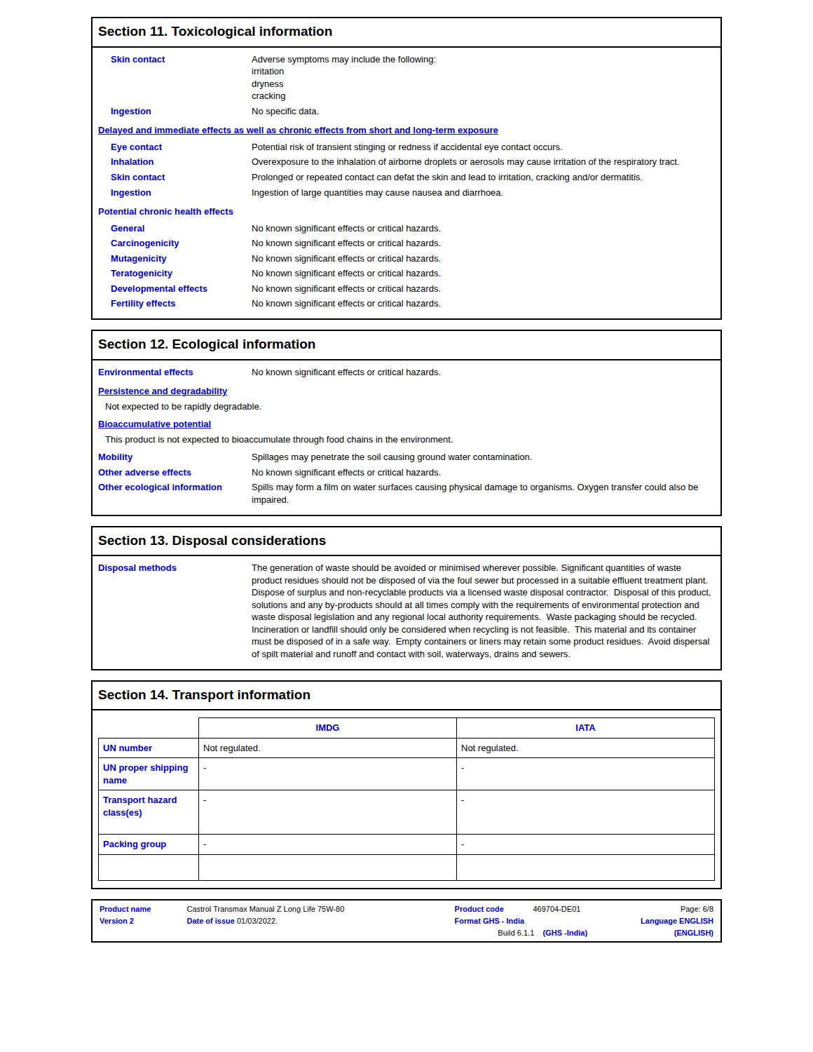Section 11. Toxicological information
| Skin contact | Adverse symptoms may include the following: irritation dryness cracking |
| Ingestion | No specific data. |
Delayed and immediate effects as well as chronic effects from short and long-term exposure
| Eye contact | Potential risk of transient stinging or redness if accidental eye contact occurs. |
| Inhalation | Overexposure to the inhalation of airborne droplets or aerosols may cause irritation of the respiratory tract. |
| Skin contact | Prolonged or repeated contact can defat the skin and lead to irritation, cracking and/or dermatitis. |
| Ingestion | Ingestion of large quantities may cause nausea and diarrhoea. |
Potential chronic health effects
| General | No known significant effects or critical hazards. |
| Carcinogenicity | No known significant effects or critical hazards. |
| Mutagenicity | No known significant effects or critical hazards. |
| Teratogenicity | No known significant effects or critical hazards. |
| Developmental effects | No known significant effects or critical hazards. |
| Fertility effects | No known significant effects or critical hazards. |
Section 12. Ecological information
| Environmental effects | No known significant effects or critical hazards. |
Persistence and degradability
Not expected to be rapidly degradable.
Bioaccumulative potential
This product is not expected to bioaccumulate through food chains in the environment.
| Mobility | Spillages may penetrate the soil causing ground water contamination. |
| Other adverse effects | No known significant effects or critical hazards. |
| Other ecological information | Spills may form a film on water surfaces causing physical damage to organisms. Oxygen transfer could also be impaired. |
Section 13. Disposal considerations
| Disposal methods | The generation of waste should be avoided or minimised wherever possible. Significant quantities of waste product residues should not be disposed of via the foul sewer but processed in a suitable effluent treatment plant. Dispose of surplus and non-recyclable products via a licensed waste disposal contractor. Disposal of this product, solutions and any by-products should at all times comply with the requirements of environmental protection and waste disposal legislation and any regional local authority requirements. Waste packaging should be recycled. Incineration or landfill should only be considered when recycling is not feasible. This material and its container must be disposed of in a safe way. Empty containers or liners may retain some product residues. Avoid dispersal of spilt material and runoff and contact with soil, waterways, drains and sewers. |
Section 14. Transport information
| | IMDG | IATA |
| --- | --- | --- |
| UN number | Not regulated. | Not regulated. |
| UN proper shipping name | - | - |
| Transport hazard class(es) | - | - |
| Packing group | - | - |
| Product name | Castrol Transmax Manual Z Long Life 75W-80 | Product code | 469704-DE01 | Page: 6/8 |
| Version 2 | Date of issue 01/03/2022. | Format GHS - India | Language ENGLISH |
| | | Build 6.1.1 (GHS -India) | (ENGLISH) |